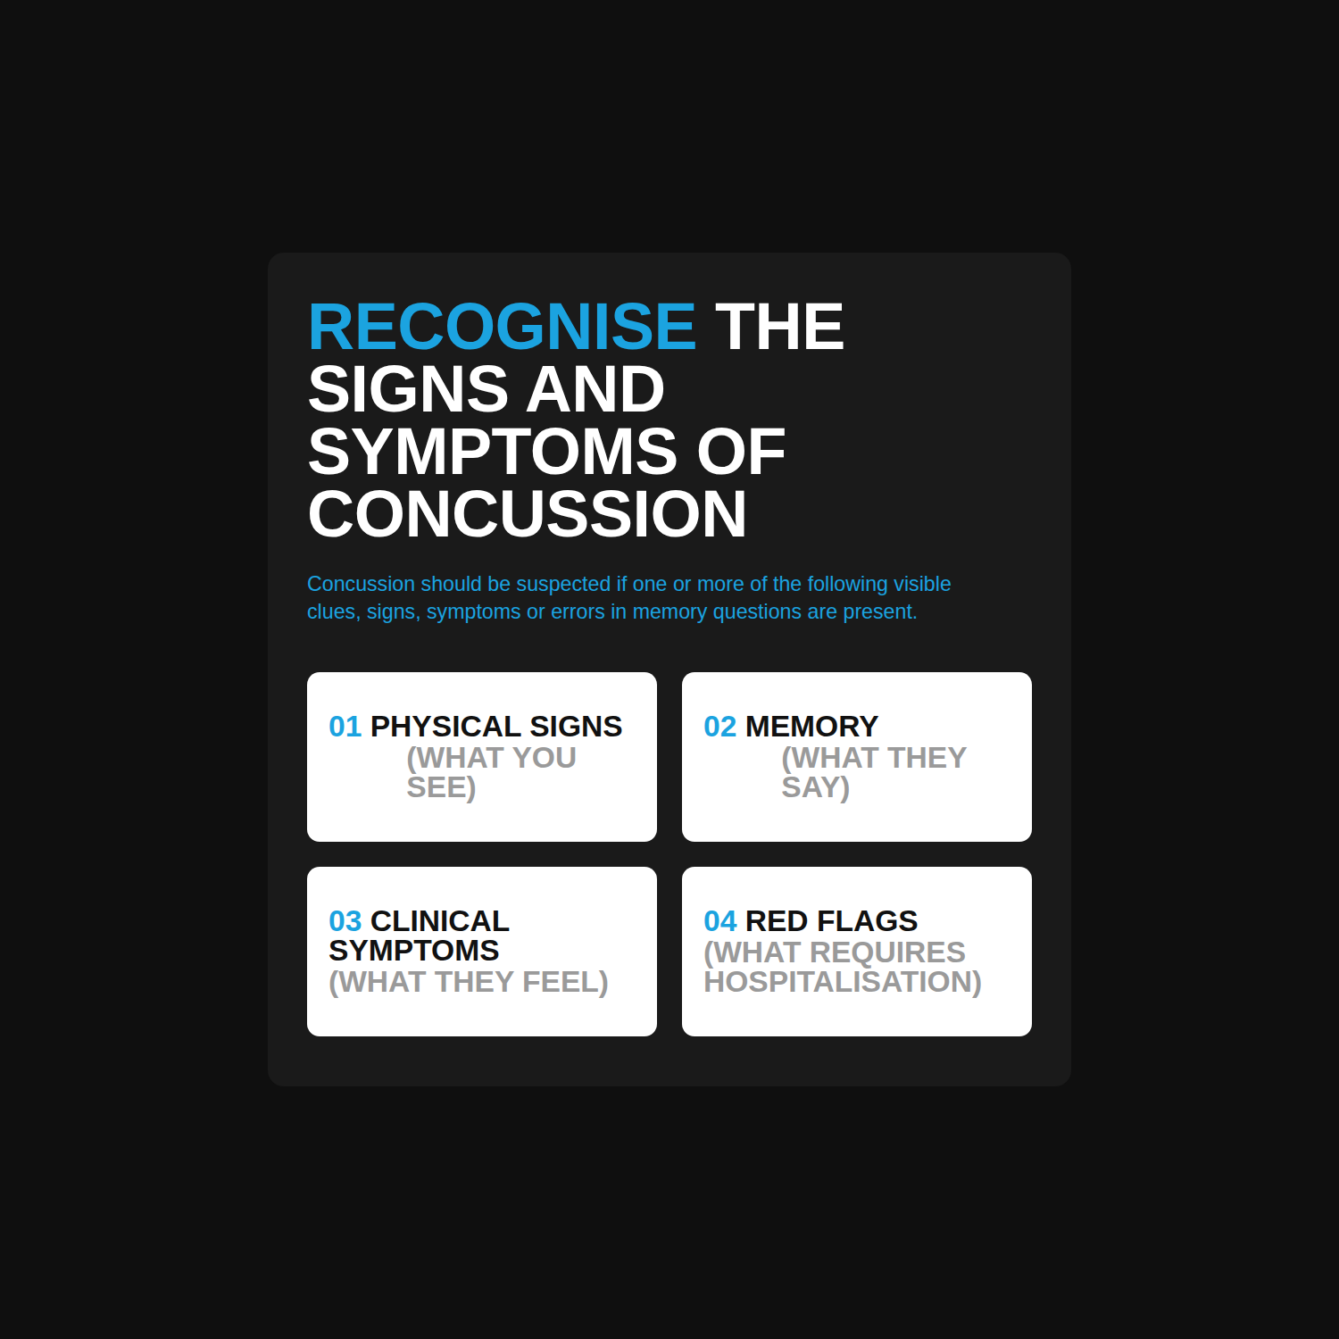Recognise the signs and symptoms of concussion
Concussion should be suspected if one or more of the following visible clues, signs, symptoms or errors in memory questions are present.
01 Physical signs(What you see)
02 Memory(What they say)
03 Clinical
symptoms(What they feel)
04 Red flags(What requires
hospitalisation)